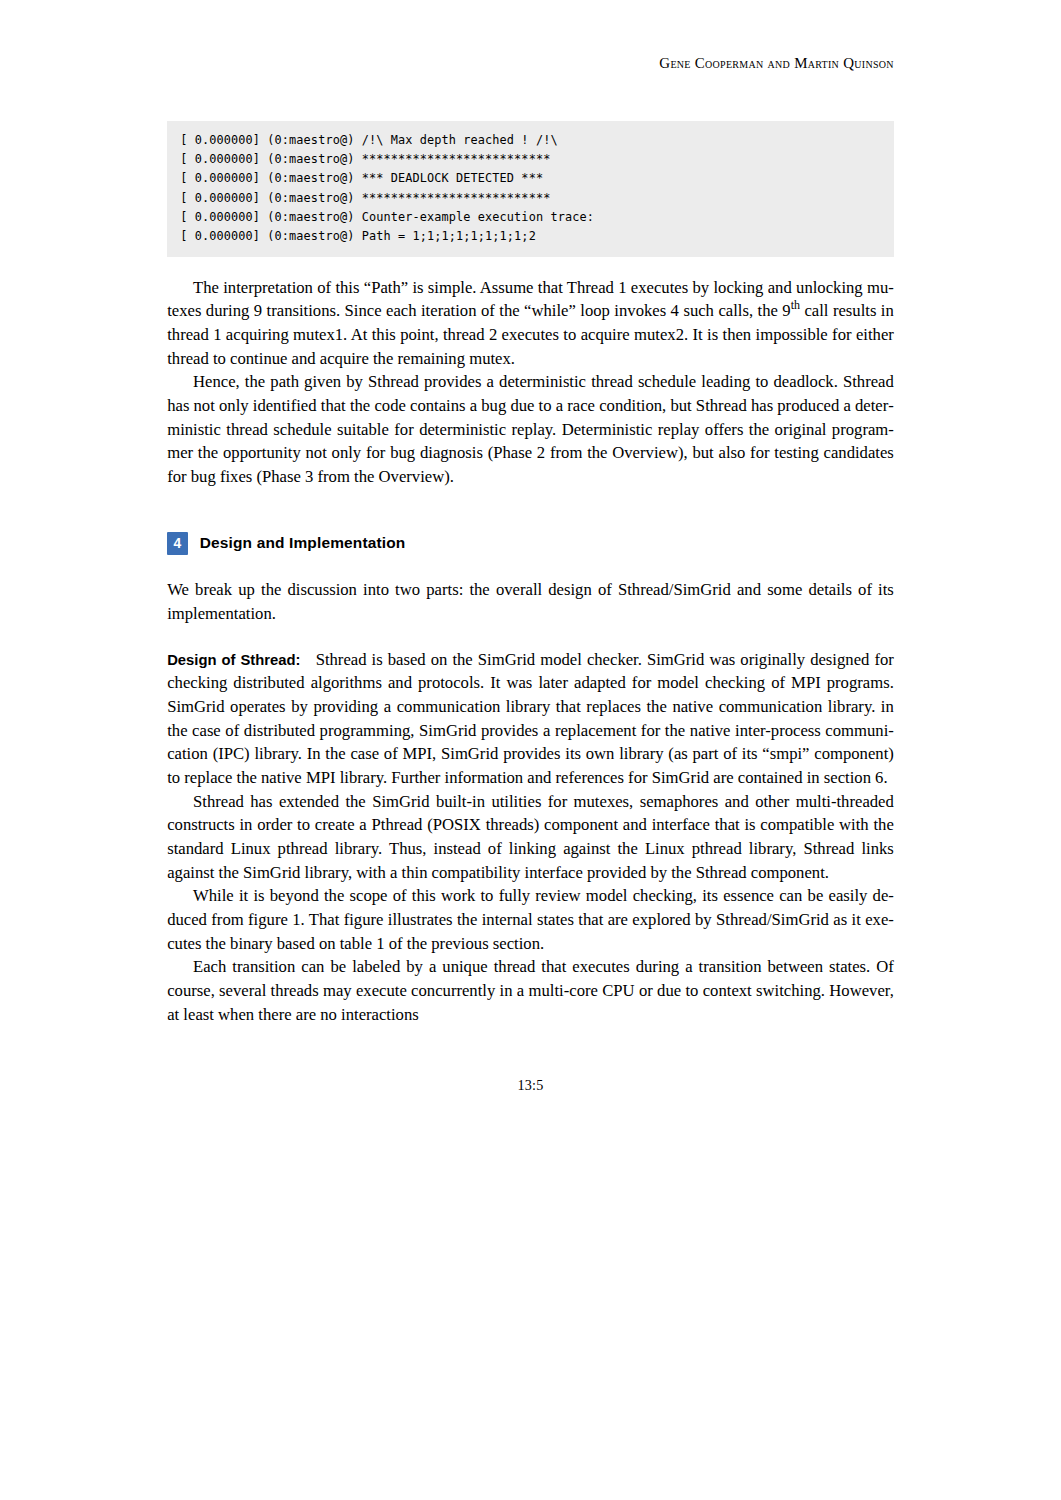Gene Cooperman and Martin Quinson
[ 0.000000] (0:maestro@) /!\ Max depth reached ! /!\ [ 0.000000] (0:maestro@) ************************** [ 0.000000] (0:maestro@) *** DEADLOCK DETECTED *** [ 0.000000] (0:maestro@) ************************** [ 0.000000] (0:maestro@) Counter-example execution trace: [ 0.000000] (0:maestro@) Path = 1;1;1;1;1;1;1;1;2
The interpretation of this “Path” is simple. Assume that Thread 1 executes by locking and unlocking mutexes during 9 transitions. Since each iteration of the “while” loop invokes 4 such calls, the 9th call results in thread 1 acquiring mutex1. At this point, thread 2 executes to acquire mutex2. It is then impossible for either thread to continue and acquire the remaining mutex.
Hence, the path given by Sthread provides a deterministic thread schedule leading to deadlock. Sthread has not only identified that the code contains a bug due to a race condition, but Sthread has produced a deterministic thread schedule suitable for deterministic replay. Deterministic replay offers the original programmer the opportunity not only for bug diagnosis (Phase 2 from the Overview), but also for testing candidates for bug fixes (Phase 3 from the Overview).
4 Design and Implementation
We break up the discussion into two parts: the overall design of Sthread/SimGrid and some details of its implementation.
Design of Sthread: Sthread is based on the SimGrid model checker. SimGrid was originally designed for checking distributed algorithms and protocols. It was later adapted for model checking of MPI programs. SimGrid operates by providing a communication library that replaces the native communication library. in the case of distributed programming, SimGrid provides a replacement for the native inter-process communication (IPC) library. In the case of MPI, SimGrid provides its own library (as part of its “smpi” component) to replace the native MPI library. Further information and references for SimGrid are contained in section 6.
Sthread has extended the SimGrid built-in utilities for mutexes, semaphores and other multi-threaded constructs in order to create a Pthread (POSIX threads) component and interface that is compatible with the standard Linux pthread library. Thus, instead of linking against the Linux pthread library, Sthread links against the SimGrid library, with a thin compatibility interface provided by the Sthread component.
While it is beyond the scope of this work to fully review model checking, its essence can be easily deduced from figure 1. That figure illustrates the internal states that are explored by Sthread/SimGrid as it executes the binary based on table 1 of the previous section.
Each transition can be labeled by a unique thread that executes during a transition between states. Of course, several threads may execute concurrently in a multi-core CPU or due to context switching. However, at least when there are no interactions
13:5